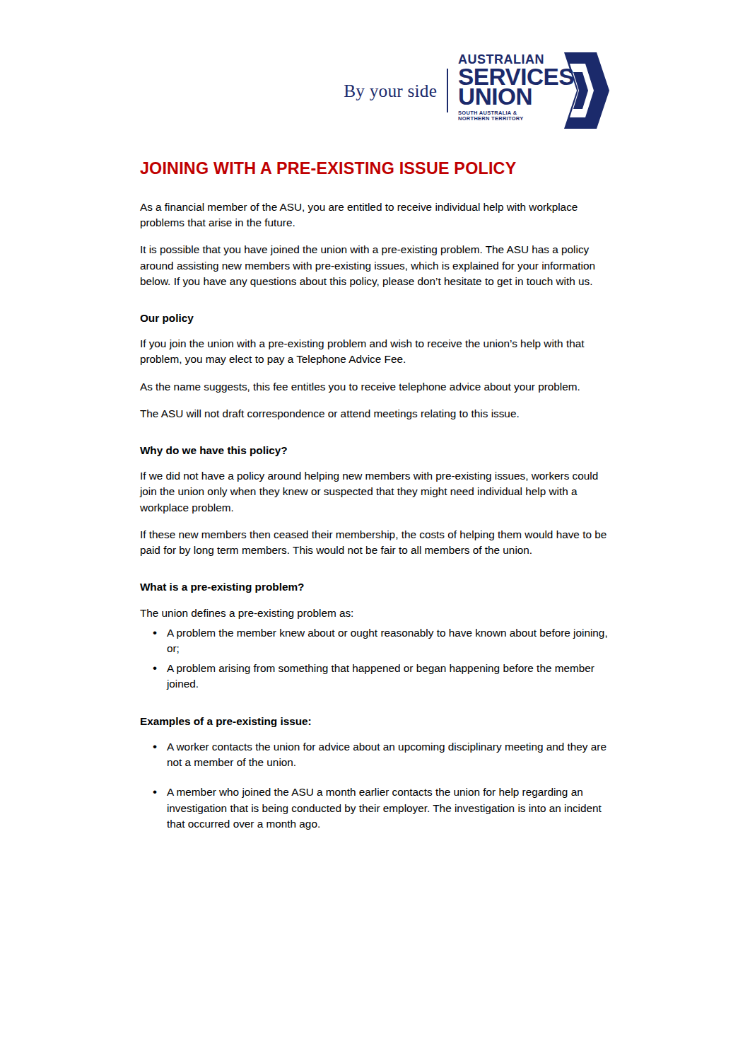By your side
AUSTRALIAN SERVICES UNION SOUTH AUSTRALIA &
NORTHERN TERRITORY
JOINING WITH A PRE-EXISTING ISSUE POLICY
As a financial member of the ASU, you are entitled to receive individual help with workplace problems that arise in the future.
It is possible that you have joined the union with a pre-existing problem. The ASU has a policy around assisting new members with pre-existing issues, which is explained for your information below. If you have any questions about this policy, please don’t hesitate to get in touch with us.
Our policy
If you join the union with a pre-existing problem and wish to receive the union’s help with that problem, you may elect to pay a Telephone Advice Fee.
As the name suggests, this fee entitles you to receive telephone advice about your problem.
The ASU will not draft correspondence or attend meetings relating to this issue.
Why do we have this policy?
If we did not have a policy around helping new members with pre-existing issues, workers could join the union only when they knew or suspected that they might need individual help with a workplace problem.
If these new members then ceased their membership, the costs of helping them would have to be paid for by long term members. This would not be fair to all members of the union.
What is a pre-existing problem?
The union defines a pre-existing problem as:
A problem the member knew about or ought reasonably to have known about before joining, or;
A problem arising from something that happened or began happening before the member joined.
Examples of a pre-existing issue:
A worker contacts the union for advice about an upcoming disciplinary meeting and they are not a member of the union.
A member who joined the ASU a month earlier contacts the union for help regarding an investigation that is being conducted by their employer. The investigation is into an incident that occurred over a month ago.